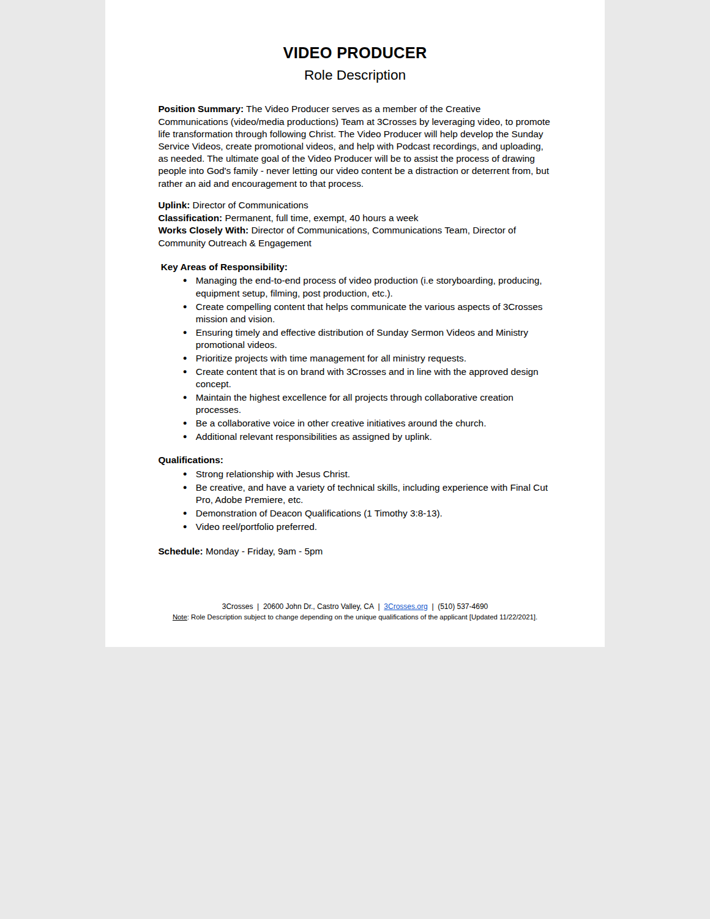VIDEO PRODUCER
Role Description
Position Summary: The Video Producer serves as a member of the Creative Communications (video/media productions) Team at 3Crosses by leveraging video, to promote life transformation through following Christ. The Video Producer will help develop the Sunday Service Videos, create promotional videos, and help with Podcast recordings, and uploading, as needed. The ultimate goal of the Video Producer will be to assist the process of drawing people into God's family - never letting our video content be a distraction or deterrent from, but rather an aid and encouragement to that process.
Uplink: Director of Communications
Classification: Permanent, full time, exempt, 40 hours a week
Works Closely With: Director of Communications, Communications Team, Director of Community Outreach & Engagement
Key Areas of Responsibility:
Managing the end-to-end process of video production (i.e storyboarding, producing, equipment setup, filming, post production, etc.).
Create compelling content that helps communicate the various aspects of 3Crosses mission and vision.
Ensuring timely and effective distribution of Sunday Sermon Videos and Ministry promotional videos.
Prioritize projects with time management for all ministry requests.
Create content that is on brand with 3Crosses and in line with the approved design concept.
Maintain the highest excellence for all projects through collaborative creation processes.
Be a collaborative voice in other creative initiatives around the church.
Additional relevant responsibilities as assigned by uplink.
Qualifications:
Strong relationship with Jesus Christ.
Be creative, and have a variety of technical skills, including experience with Final Cut Pro, Adobe Premiere, etc.
Demonstration of Deacon Qualifications (1 Timothy 3:8-13).
Video reel/portfolio preferred.
Schedule: Monday - Friday, 9am - 5pm
3Crosses | 20600 John Dr., Castro Valley, CA | 3Crosses.org | (510) 537-4690
Note: Role Description subject to change depending on the unique qualifications of the applicant [Updated 11/22/2021].